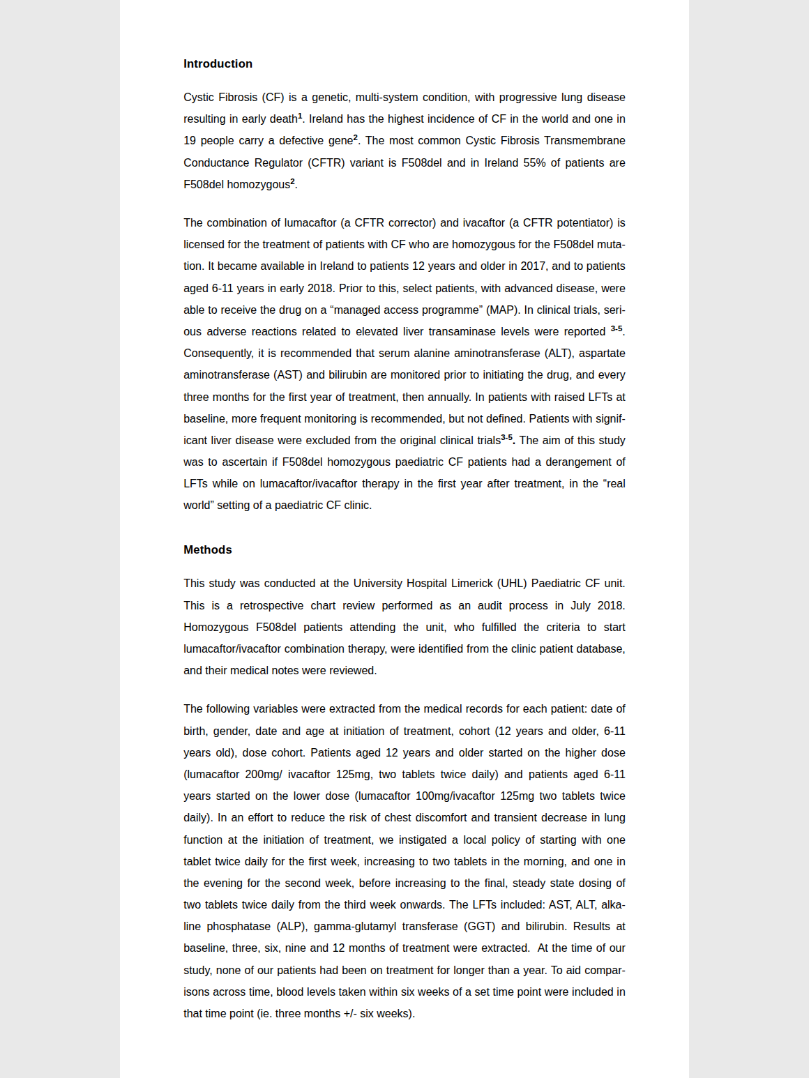Introduction
Cystic Fibrosis (CF) is a genetic, multi-system condition, with progressive lung disease resulting in early death1. Ireland has the highest incidence of CF in the world and one in 19 people carry a defective gene2. The most common Cystic Fibrosis Transmembrane Conductance Regulator (CFTR) variant is F508del and in Ireland 55% of patients are F508del homozygous2.
The combination of lumacaftor (a CFTR corrector) and ivacaftor (a CFTR potentiator) is licensed for the treatment of patients with CF who are homozygous for the F508del mutation. It became available in Ireland to patients 12 years and older in 2017, and to patients aged 6-11 years in early 2018. Prior to this, select patients, with advanced disease, were able to receive the drug on a “managed access programme” (MAP). In clinical trials, serious adverse reactions related to elevated liver transaminase levels were reported 3-5. Consequently, it is recommended that serum alanine aminotransferase (ALT), aspartate aminotransferase (AST) and bilirubin are monitored prior to initiating the drug, and every three months for the first year of treatment, then annually. In patients with raised LFTs at baseline, more frequent monitoring is recommended, but not defined. Patients with significant liver disease were excluded from the original clinical trials3-5. The aim of this study was to ascertain if F508del homozygous paediatric CF patients had a derangement of LFTs while on lumacaftor/ivacaftor therapy in the first year after treatment, in the “real world” setting of a paediatric CF clinic.
Methods
This study was conducted at the University Hospital Limerick (UHL) Paediatric CF unit. This is a retrospective chart review performed as an audit process in July 2018. Homozygous F508del patients attending the unit, who fulfilled the criteria to start lumacaftor/ivacaftor combination therapy, were identified from the clinic patient database, and their medical notes were reviewed.
The following variables were extracted from the medical records for each patient: date of birth, gender, date and age at initiation of treatment, cohort (12 years and older, 6-11 years old), dose cohort. Patients aged 12 years and older started on the higher dose (lumacaftor 200mg/ ivacaftor 125mg, two tablets twice daily) and patients aged 6-11 years started on the lower dose (lumacaftor 100mg/ivacaftor 125mg two tablets twice daily). In an effort to reduce the risk of chest discomfort and transient decrease in lung function at the initiation of treatment, we instigated a local policy of starting with one tablet twice daily for the first week, increasing to two tablets in the morning, and one in the evening for the second week, before increasing to the final, steady state dosing of two tablets twice daily from the third week onwards. The LFTs included: AST, ALT, alkaline phosphatase (ALP), gamma-glutamyl transferase (GGT) and bilirubin. Results at baseline, three, six, nine and 12 months of treatment were extracted. At the time of our study, none of our patients had been on treatment for longer than a year. To aid comparisons across time, blood levels taken within six weeks of a set time point were included in that time point (ie. three months +/- six weeks).